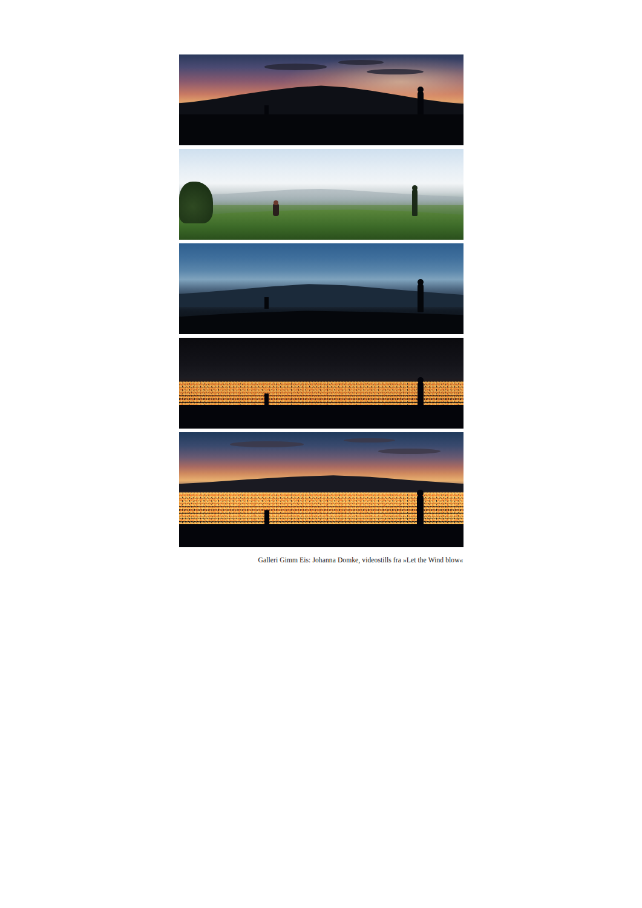Galleri Gimm Eis: Johanna Domke, videostills fra »Let the Wind blow«